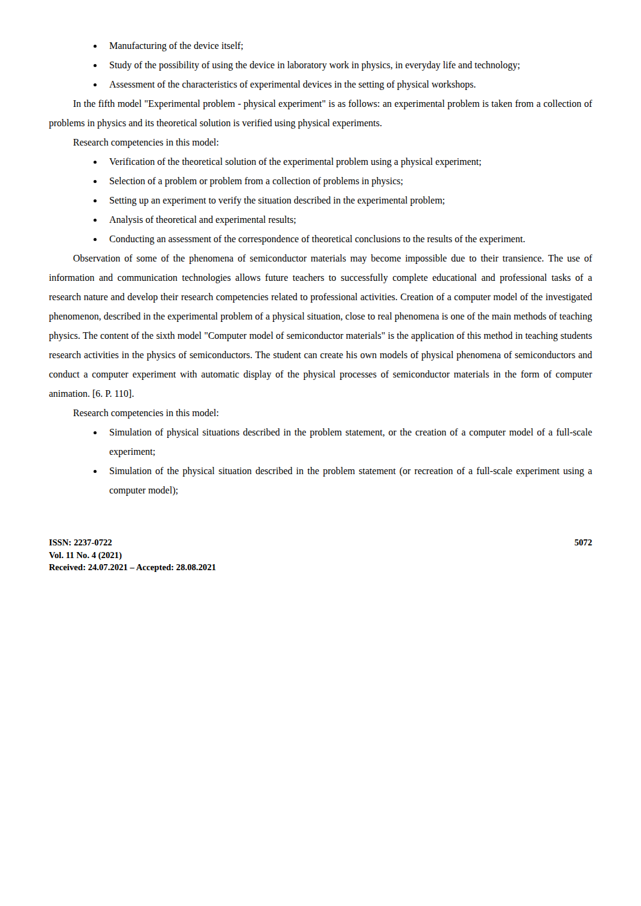Manufacturing of the device itself;
Study of the possibility of using the device in laboratory work in physics, in everyday life and technology;
Assessment of the characteristics of experimental devices in the setting of physical workshops.
In the fifth model "Experimental problem - physical experiment" is as follows: an experimental problem is taken from a collection of problems in physics and its theoretical solution is verified using physical experiments.
Research competencies in this model:
Verification of the theoretical solution of the experimental problem using a physical experiment;
Selection of a problem or problem from a collection of problems in physics;
Setting up an experiment to verify the situation described in the experimental problem;
Analysis of theoretical and experimental results;
Conducting an assessment of the correspondence of theoretical conclusions to the results of the experiment.
Observation of some of the phenomena of semiconductor materials may become impossible due to their transience. The use of information and communication technologies allows future teachers to successfully complete educational and professional tasks of a research nature and develop their research competencies related to professional activities. Creation of a computer model of the investigated phenomenon, described in the experimental problem of a physical situation, close to real phenomena is one of the main methods of teaching physics. The content of the sixth model "Computer model of semiconductor materials" is the application of this method in teaching students research activities in the physics of semiconductors. The student can create his own models of physical phenomena of semiconductors and conduct a computer experiment with automatic display of the physical processes of semiconductor materials in the form of computer animation. [6. P. 110].
Research competencies in this model:
Simulation of physical situations described in the problem statement, or the creation of a computer model of a full-scale experiment;
Simulation of the physical situation described in the problem statement (or recreation of a full-scale experiment using a computer model);
5072
ISSN: 2237-0722
Vol. 11 No. 4 (2021)
Received: 24.07.2021 – Accepted: 28.08.2021